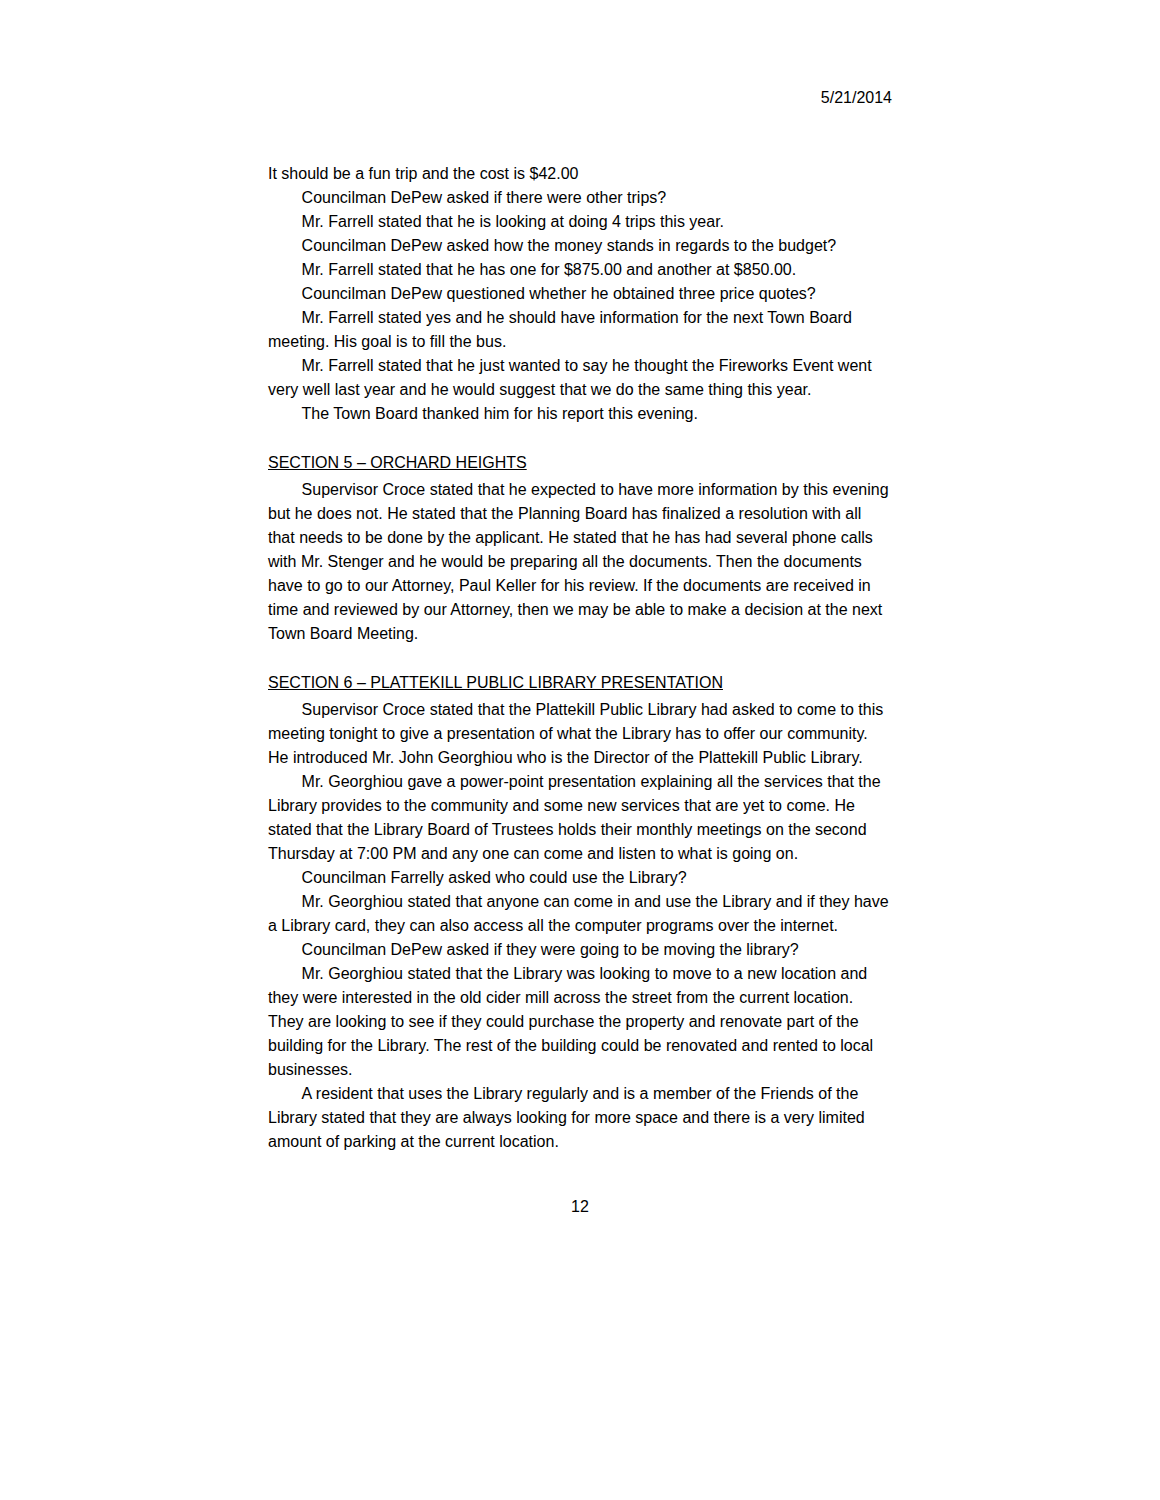5/21/2014
It should be a fun trip and the cost is $42.00
Councilman DePew asked if there were other trips?
Mr. Farrell stated that he is looking at doing 4 trips this year.
Councilman DePew asked how the money stands in regards to the budget?
Mr. Farrell stated that he has one for $875.00 and another at $850.00.
Councilman DePew questioned whether he obtained three price quotes?
Mr. Farrell stated yes and he should have information for the next Town Board meeting. His goal is to fill the bus.
Mr. Farrell stated that he just wanted to say he thought the Fireworks Event went very well last year and he would suggest that we do the same thing this year.
The Town Board thanked him for his report this evening.
SECTION 5 – ORCHARD HEIGHTS
Supervisor Croce stated that he expected to have more information by this evening but he does not. He stated that the Planning Board has finalized a resolution with all that needs to be done by the applicant. He stated that he has had several phone calls with Mr. Stenger and he would be preparing all the documents. Then the documents have to go to our Attorney, Paul Keller for his review. If the documents are received in time and reviewed by our Attorney, then we may be able to make a decision at the next Town Board Meeting.
SECTION 6 – PLATTEKILL PUBLIC LIBRARY PRESENTATION
Supervisor Croce stated that the Plattekill Public Library had asked to come to this meeting tonight to give a presentation of what the Library has to offer our community. He introduced Mr. John Georghiou who is the Director of the Plattekill Public Library.
Mr. Georghiou gave a power-point presentation explaining all the services that the Library provides to the community and some new services that are yet to come. He stated that the Library Board of Trustees holds their monthly meetings on the second Thursday at 7:00 PM and any one can come and listen to what is going on.
Councilman Farrelly asked who could use the Library?
Mr. Georghiou stated that anyone can come in and use the Library and if they have a Library card, they can also access all the computer programs over the internet.
Councilman DePew asked if they were going to be moving the library?
Mr. Georghiou stated that the Library was looking to move to a new location and they were interested in the old cider mill across the street from the current location. They are looking to see if they could purchase the property and renovate part of the building for the Library. The rest of the building could be renovated and rented to local businesses.
A resident that uses the Library regularly and is a member of the Friends of the Library stated that they are always looking for more space and there is a very limited amount of parking at the current location.
12